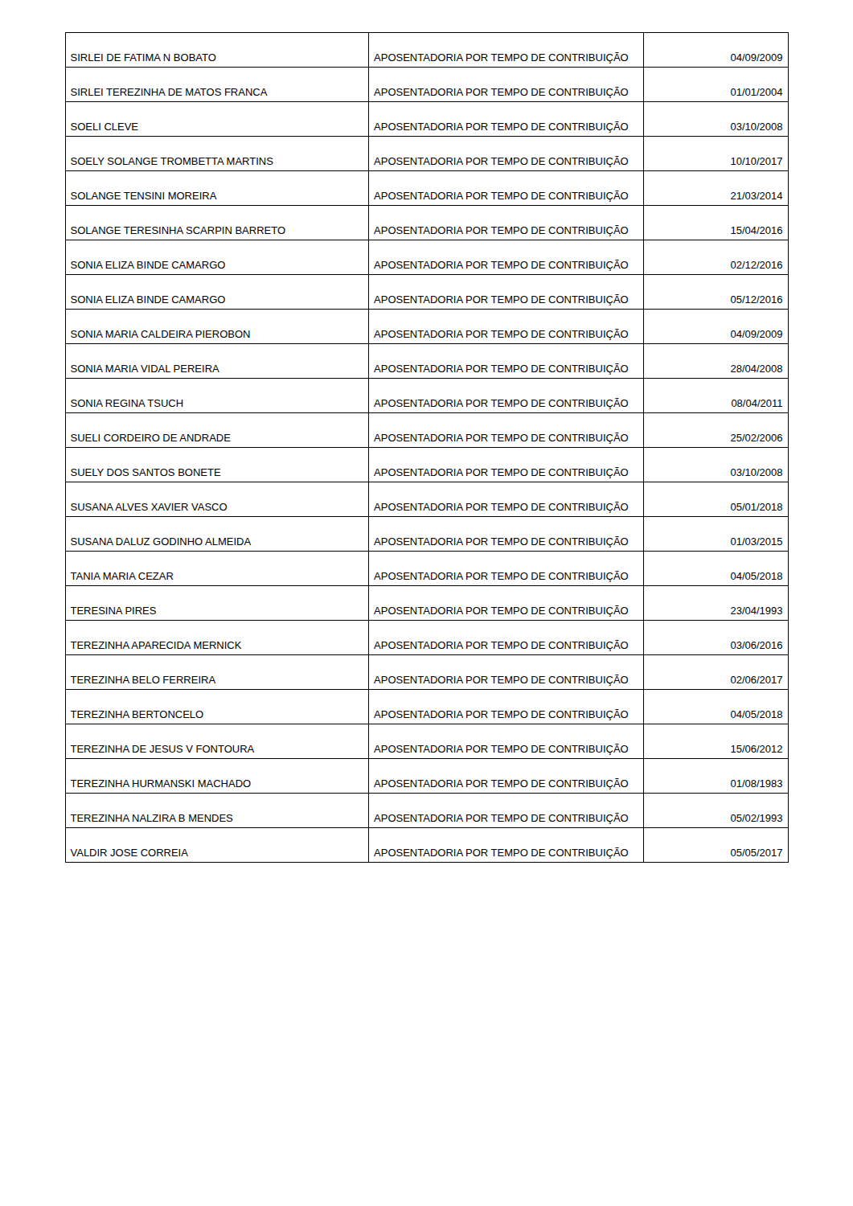| SIRLEI DE FATIMA N BOBATO | APOSENTADORIA POR TEMPO DE CONTRIBUIÇÃO | 04/09/2009 |
| SIRLEI TEREZINHA DE MATOS FRANCA | APOSENTADORIA POR TEMPO DE CONTRIBUIÇÃO | 01/01/2004 |
| SOELI CLEVE | APOSENTADORIA POR TEMPO DE CONTRIBUIÇÃO | 03/10/2008 |
| SOELY SOLANGE TROMBETTA MARTINS | APOSENTADORIA POR TEMPO DE CONTRIBUIÇÃO | 10/10/2017 |
| SOLANGE TENSINI MOREIRA | APOSENTADORIA POR TEMPO DE CONTRIBUIÇÃO | 21/03/2014 |
| SOLANGE TERESINHA SCARPIN BARRETO | APOSENTADORIA POR TEMPO DE CONTRIBUIÇÃO | 15/04/2016 |
| SONIA ELIZA BINDE CAMARGO | APOSENTADORIA POR TEMPO DE CONTRIBUIÇÃO | 02/12/2016 |
| SONIA ELIZA BINDE CAMARGO | APOSENTADORIA POR TEMPO DE CONTRIBUIÇÃO | 05/12/2016 |
| SONIA MARIA CALDEIRA PIEROBON | APOSENTADORIA POR TEMPO DE CONTRIBUIÇÃO | 04/09/2009 |
| SONIA MARIA VIDAL PEREIRA | APOSENTADORIA POR TEMPO DE CONTRIBUIÇÃO | 28/04/2008 |
| SONIA REGINA TSUCH | APOSENTADORIA POR TEMPO DE CONTRIBUIÇÃO | 08/04/2011 |
| SUELI CORDEIRO DE ANDRADE | APOSENTADORIA POR TEMPO DE CONTRIBUIÇÃO | 25/02/2006 |
| SUELY DOS SANTOS BONETE | APOSENTADORIA POR TEMPO DE CONTRIBUIÇÃO | 03/10/2008 |
| SUSANA ALVES XAVIER VASCO | APOSENTADORIA POR TEMPO DE CONTRIBUIÇÃO | 05/01/2018 |
| SUSANA DALUZ GODINHO ALMEIDA | APOSENTADORIA POR TEMPO DE CONTRIBUIÇÃO | 01/03/2015 |
| TANIA MARIA CEZAR | APOSENTADORIA POR TEMPO DE CONTRIBUIÇÃO | 04/05/2018 |
| TERESINA PIRES | APOSENTADORIA POR TEMPO DE CONTRIBUIÇÃO | 23/04/1993 |
| TEREZINHA APARECIDA MERNICK | APOSENTADORIA POR TEMPO DE CONTRIBUIÇÃO | 03/06/2016 |
| TEREZINHA BELO FERREIRA | APOSENTADORIA POR TEMPO DE CONTRIBUIÇÃO | 02/06/2017 |
| TEREZINHA BERTONCELO | APOSENTADORIA POR TEMPO DE CONTRIBUIÇÃO | 04/05/2018 |
| TEREZINHA DE JESUS V FONTOURA | APOSENTADORIA POR TEMPO DE CONTRIBUIÇÃO | 15/06/2012 |
| TEREZINHA HURMANSKI MACHADO | APOSENTADORIA POR TEMPO DE CONTRIBUIÇÃO | 01/08/1983 |
| TEREZINHA NALZIRA B MENDES | APOSENTADORIA POR TEMPO DE CONTRIBUIÇÃO | 05/02/1993 |
| VALDIR JOSE CORREIA | APOSENTADORIA POR TEMPO DE CONTRIBUIÇÃO | 05/05/2017 |